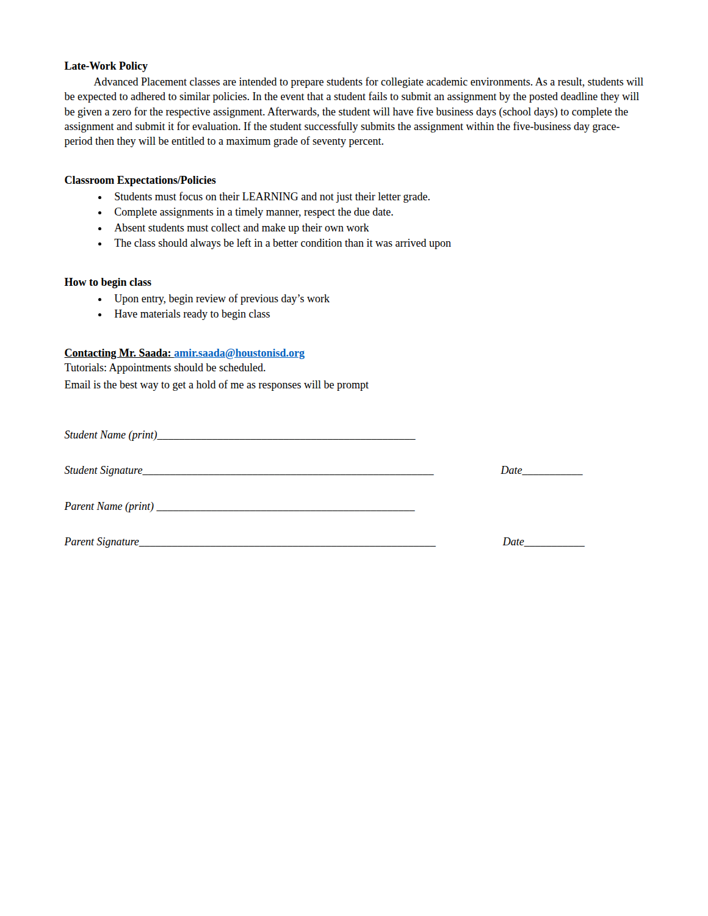Late-Work Policy
Advanced Placement classes are intended to prepare students for collegiate academic environments. As a result, students will be expected to adhered to similar policies. In the event that a student fails to submit an assignment by the posted deadline they will be given a zero for the respective assignment. Afterwards, the student will have five business days (school days) to complete the assignment and submit it for evaluation. If the student successfully submits the assignment within the five-business day grace-period then they will be entitled to a maximum grade of seventy percent.
Classroom Expectations/Policies
Students must focus on their LEARNING and not just their letter grade.
Complete assignments in a timely manner, respect the due date.
Absent students must collect and make up their own work
The class should always be left in a better condition than it was arrived upon
How to begin class
Upon entry, begin review of previous day’s work
Have materials ready to begin class
Contacting Mr. Saada: amir.saada@houstonisd.org
Tutorials: Appointments should be scheduled.
Email is the best way to get a hold of me as responses will be prompt
Student Name (print)_______________________________________________
Student Signature_____________________________________________________ Date___________
Parent Name (print) _______________________________________________
Parent Signature______________________________________________________ Date___________